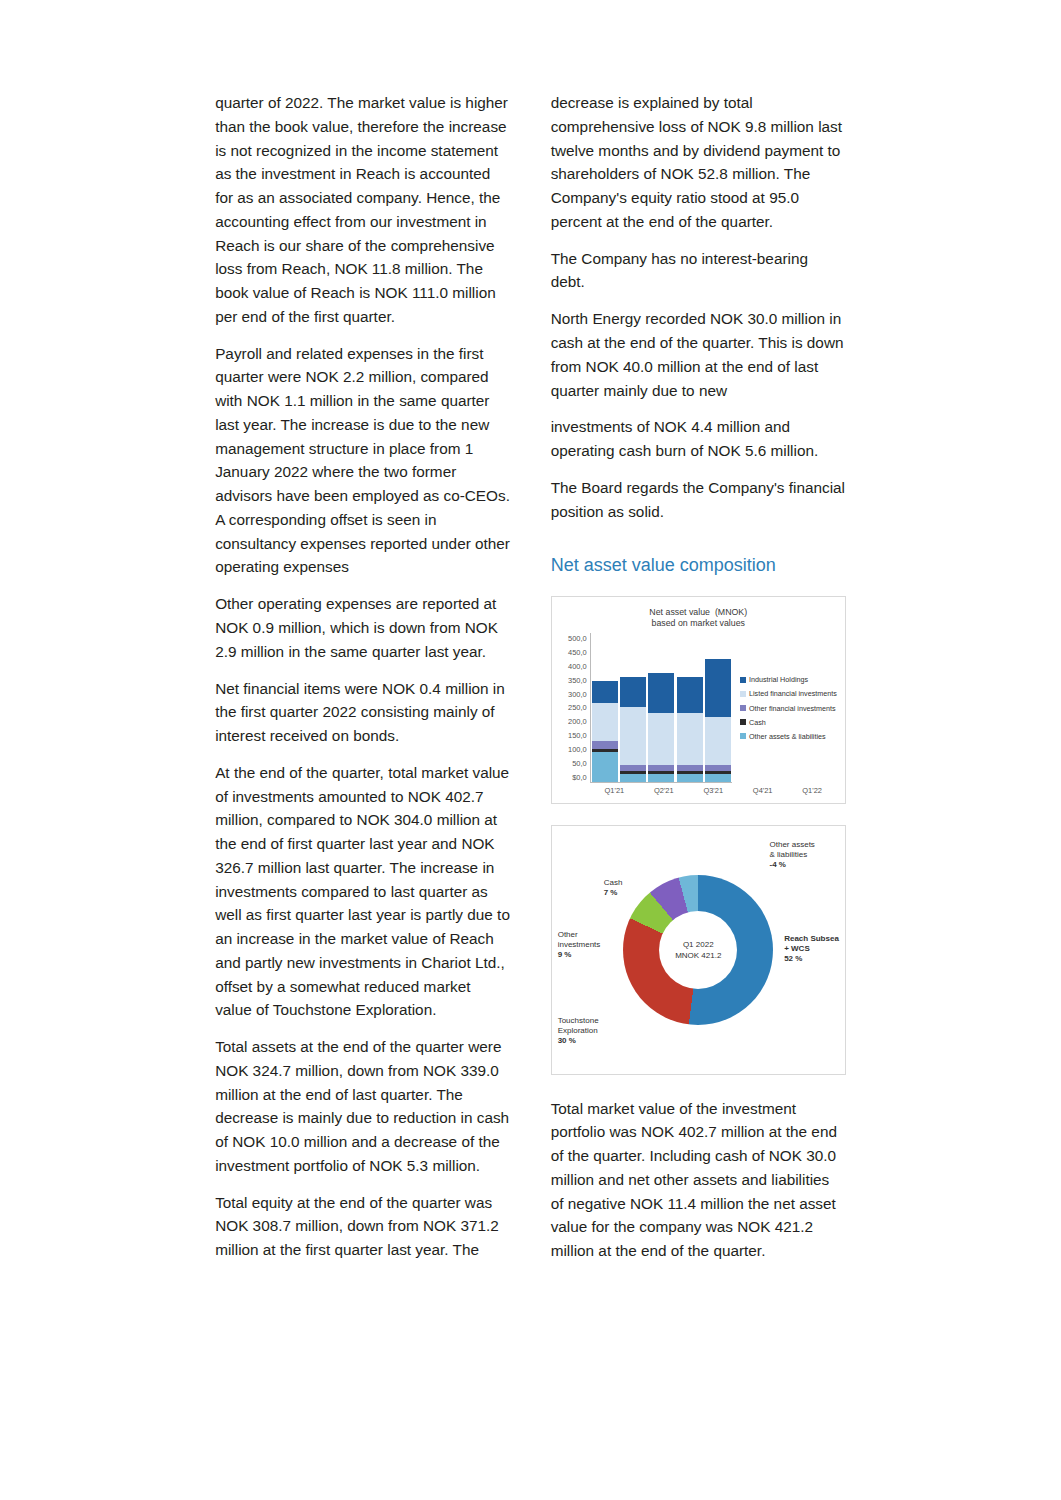quarter of 2022. The market value is higher than the book value, therefore the increase is not recognized in the income statement as the investment in Reach is accounted for as an associated company. Hence, the accounting effect from our investment in Reach is our share of the comprehensive loss from Reach, NOK 11.8 million. The book value of Reach is NOK 111.0 million per end of the first quarter.
Payroll and related expenses in the first quarter were NOK 2.2 million, compared with NOK 1.1 million in the same quarter last year. The increase is due to the new management structure in place from 1 January 2022 where the two former advisors have been employed as co-CEOs. A corresponding offset is seen in consultancy expenses reported under other operating expenses
Other operating expenses are reported at NOK 0.9 million, which is down from NOK 2.9 million in the same quarter last year.
Net financial items were NOK 0.4 million in the first quarter 2022 consisting mainly of interest received on bonds.
At the end of the quarter, total market value of investments amounted to NOK 402.7 million, compared to NOK 304.0 million at the end of first quarter last year and NOK 326.7 million last quarter. The increase in investments compared to last quarter as well as first quarter last year is partly due to an increase in the market value of Reach and partly new investments in Chariot Ltd., offset by a somewhat reduced market value of Touchstone Exploration.
Total assets at the end of the quarter were NOK 324.7 million, down from NOK 339.0 million at the end of last quarter. The decrease is mainly due to reduction in cash of NOK 10.0 million and a decrease of the investment portfolio of NOK 5.3 million.
Total equity at the end of the quarter was NOK 308.7 million, down from NOK 371.2 million at the first quarter last year. The decrease is explained by total comprehensive loss of NOK 9.8 million last twelve months and by dividend payment to shareholders of NOK 52.8 million. The Company's equity ratio stood at 95.0 percent at the end of the quarter.
The Company has no interest-bearing debt.
North Energy recorded NOK 30.0 million in cash at the end of the quarter. This is down from NOK 40.0 million at the end of last quarter mainly due to new
investments of NOK 4.4 million and operating cash burn of NOK 5.6 million.
The Board regards the Company's financial position as solid.
Net asset value composition
Net asset value (MNOK)
based on market values
500,0 450,0 400,0 350,0 300,0 250,0 200,0 150,0 100,0 50,0 $0,0
Industrial Holdings
Listed financial investments
Other financial investments
Cash
Other assets & liabilities
Q1'21 Q2'21 Q3'21 Q4'21 Q1'22
Q1 2022
MNOK 421.2
Other assets
& liabilities
-4 %
Cash
7 %
Other
investments
9 %
Touchstone
Exploration
30 %
Reach Subsea
+ WCS
52 %
Total market value of the investment portfolio was NOK 402.7 million at the end of the quarter. Including cash of NOK 30.0 million and net other assets and liabilities of negative NOK 11.4 million the net asset value for the company was NOK 421.2 million at the end of the quarter.